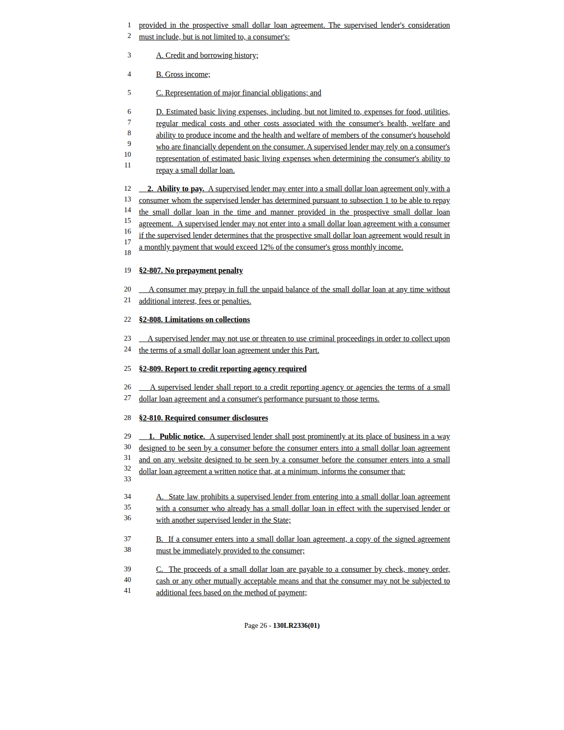1
2
provided in the prospective small dollar loan agreement. The supervised lender's consideration must include, but is not limited to, a consumer's:
3
A. Credit and borrowing history;
4
B. Gross income;
5
C. Representation of major financial obligations; and
6
7
8
9
10
11
D. Estimated basic living expenses, including, but not limited to, expenses for food, utilities, regular medical costs and other costs associated with the consumer's health, welfare and ability to produce income and the health and welfare of members of the consumer's household who are financially dependent on the consumer. A supervised lender may rely on a consumer's representation of estimated basic living expenses when determining the consumer's ability to repay a small dollar loan.
12
13
14
15
16
17
18
2. Ability to pay. A supervised lender may enter into a small dollar loan agreement only with a consumer whom the supervised lender has determined pursuant to subsection 1 to be able to repay the small dollar loan in the time and manner provided in the prospective small dollar loan agreement. A supervised lender may not enter into a small dollar loan agreement with a consumer if the supervised lender determines that the prospective small dollar loan agreement would result in a monthly payment that would exceed 12% of the consumer's gross monthly income.
19
§2-807. No prepayment penalty
20
21
A consumer may prepay in full the unpaid balance of the small dollar loan at any time without additional interest, fees or penalties.
22
§2-808. Limitations on collections
23
24
A supervised lender may not use or threaten to use criminal proceedings in order to collect upon the terms of a small dollar loan agreement under this Part.
25
§2-809. Report to credit reporting agency required
26
27
A supervised lender shall report to a credit reporting agency or agencies the terms of a small dollar loan agreement and a consumer's performance pursuant to those terms.
28
§2-810. Required consumer disclosures
29
30
31
32
33
1. Public notice. A supervised lender shall post prominently at its place of business in a way designed to be seen by a consumer before the consumer enters into a small dollar loan agreement and on any website designed to be seen by a consumer before the consumer enters into a small dollar loan agreement a written notice that, at a minimum, informs the consumer that:
34
35
36
A. State law prohibits a supervised lender from entering into a small dollar loan agreement with a consumer who already has a small dollar loan in effect with the supervised lender or with another supervised lender in the State;
37
38
B. If a consumer enters into a small dollar loan agreement, a copy of the signed agreement must be immediately provided to the consumer;
39
40
41
C. The proceeds of a small dollar loan are payable to a consumer by check, money order, cash or any other mutually acceptable means and that the consumer may not be subjected to additional fees based on the method of payment;
Page 26 - 130LR2336(01)